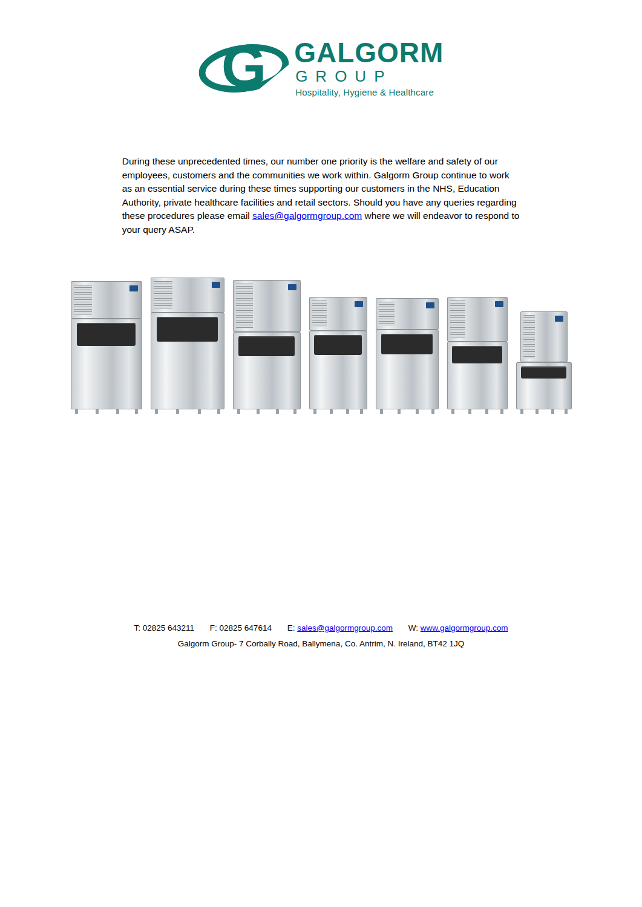G
GALGORM
GROUP
Hospitality, Hygiene & Healthcare
During these unprecedented times, our number one priority is the welfare and safety of our employees, customers and the communities we work within. Galgorm Group continue to work as an essential service during these times supporting our customers in the NHS, Education Authority, private healthcare facilities and retail sectors. Should you have any queries regarding these procedures please email sales@galgormgroup.com where we will endeavor to respond to your query ASAP.
T: 02825 643211 F: 02825 647614 E: sales@galgormgroup.com W: www.galgormgroup.com
Galgorm Group- 7 Corbally Road, Ballymena, Co. Antrim, N. Ireland, BT42 1JQ